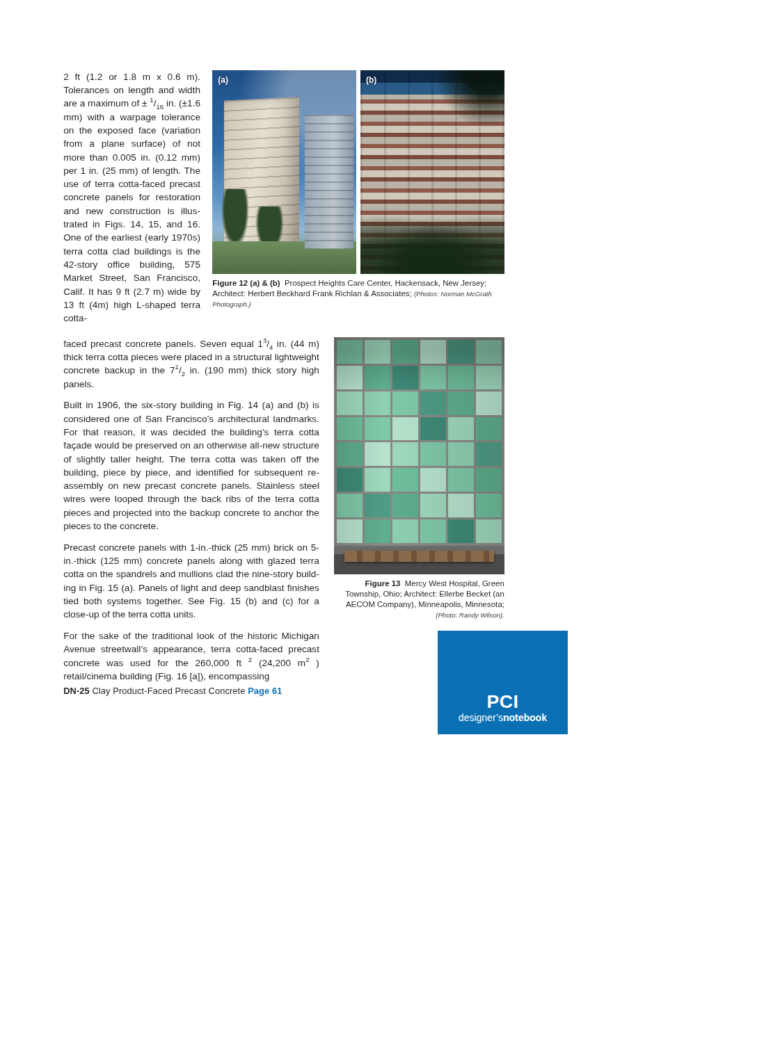2 ft (1.2 or 1.8 m x 0.6 m). Tolerances on length and width are a maximum of ± 1/16 in. (±1.6 mm) with a warpage tolerance on the exposed face (variation from a plane surface) of not more than 0.005 in. (0.12 mm) per 1 in. (25 mm) of length. The use of terra cotta-faced precast concrete panels for restoration and new construction is illustrated in Figs. 14, 15, and 16. One of the earliest (early 1970s) terra cotta clad buildings is the 42-story office building, 575 Market Street, San Francisco, Calif. It has 9 ft (2.7 m) wide by 13 ft (4m) high L-shaped terra cotta-
(a)
(b)
Figure 12 (a) & (b) Prospect Heights Care Center, Hackensack, New Jersey; Architect: Herbert Beckhard Frank Richlan & Associates; (Photos: Norman McGrath Photograph.)
faced precast concrete panels. Seven equal 13/4 in. (44 m) thick terra cotta pieces were placed in a structural lightweight concrete backup in the 71/2 in. (190 mm) thick story high panels.
Built in 1906, the six-story building in Fig. 14 (a) and (b) is considered one of San Francisco’s architectural landmarks. For that reason, it was decided the building’s terra cotta façade would be preserved on an otherwise all-new structure of slightly taller height. The terra cotta was taken off the building, piece by piece, and identified for subsequent reassembly on new precast concrete panels. Stainless steel wires were looped through the back ribs of the terra cotta pieces and projected into the backup concrete to anchor the pieces to the concrete.
Precast concrete panels with 1-in.-thick (25 mm) brick on 5-in.-thick (125 mm) concrete panels along with glazed terra cotta on the spandrels and mullions clad the nine-story building in Fig. 15 (a). Panels of light and deep sandblast finishes tied both systems together. See Fig. 15 (b) and (c) for a close-up of the terra cotta units.
For the sake of the traditional look of the historic Michigan Avenue streetwall’s appearance, terra cotta-faced precast concrete was used for the 260,000 ft 2 (24,200 m2 ) retail/cinema building (Fig. 16 [a]), encompassing
Figure 13 Mercy West Hospital, Green Township, Ohio; Architect: Ellerbe Becket (an AECOM Company), Minneapolis, Minnesota;
(Photo: Randy Wilson).
DN-25 Clay Product-Faced Precast Concrete Page 61
PCI
designer’snotebook